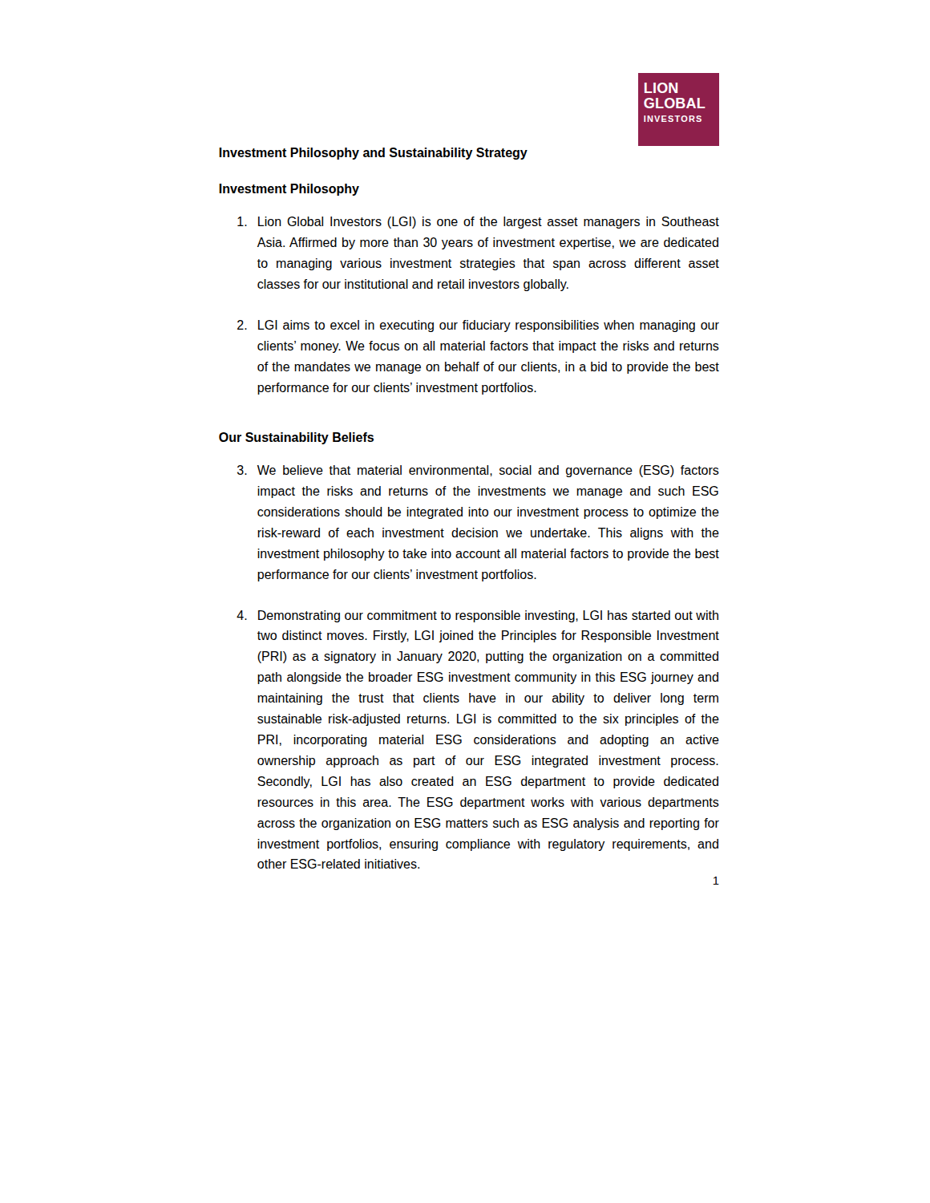LION
GLOBALINVESTORS
Investment Philosophy and Sustainability Strategy
Investment Philosophy
Lion Global Investors (LGI) is one of the largest asset managers in Southeast Asia. Affirmed by more than 30 years of investment expertise, we are dedicated to managing various investment strategies that span across different asset classes for our institutional and retail investors globally.
LGI aims to excel in executing our fiduciary responsibilities when managing our clients’ money. We focus on all material factors that impact the risks and returns of the mandates we manage on behalf of our clients, in a bid to provide the best performance for our clients’ investment portfolios.
Our Sustainability Beliefs
We believe that material environmental, social and governance (ESG) factors impact the risks and returns of the investments we manage and such ESG considerations should be integrated into our investment process to optimize the risk-reward of each investment decision we undertake. This aligns with the investment philosophy to take into account all material factors to provide the best performance for our clients’ investment portfolios.
Demonstrating our commitment to responsible investing, LGI has started out with two distinct moves. Firstly, LGI joined the Principles for Responsible Investment (PRI) as a signatory in January 2020, putting the organization on a committed path alongside the broader ESG investment community in this ESG journey and maintaining the trust that clients have in our ability to deliver long term sustainable risk-adjusted returns. LGI is committed to the six principles of the PRI, incorporating material ESG considerations and adopting an active ownership approach as part of our ESG integrated investment process. Secondly, LGI has also created an ESG department to provide dedicated resources in this area. The ESG department works with various departments across the organization on ESG matters such as ESG analysis and reporting for investment portfolios, ensuring compliance with regulatory requirements, and other ESG-related initiatives.
1